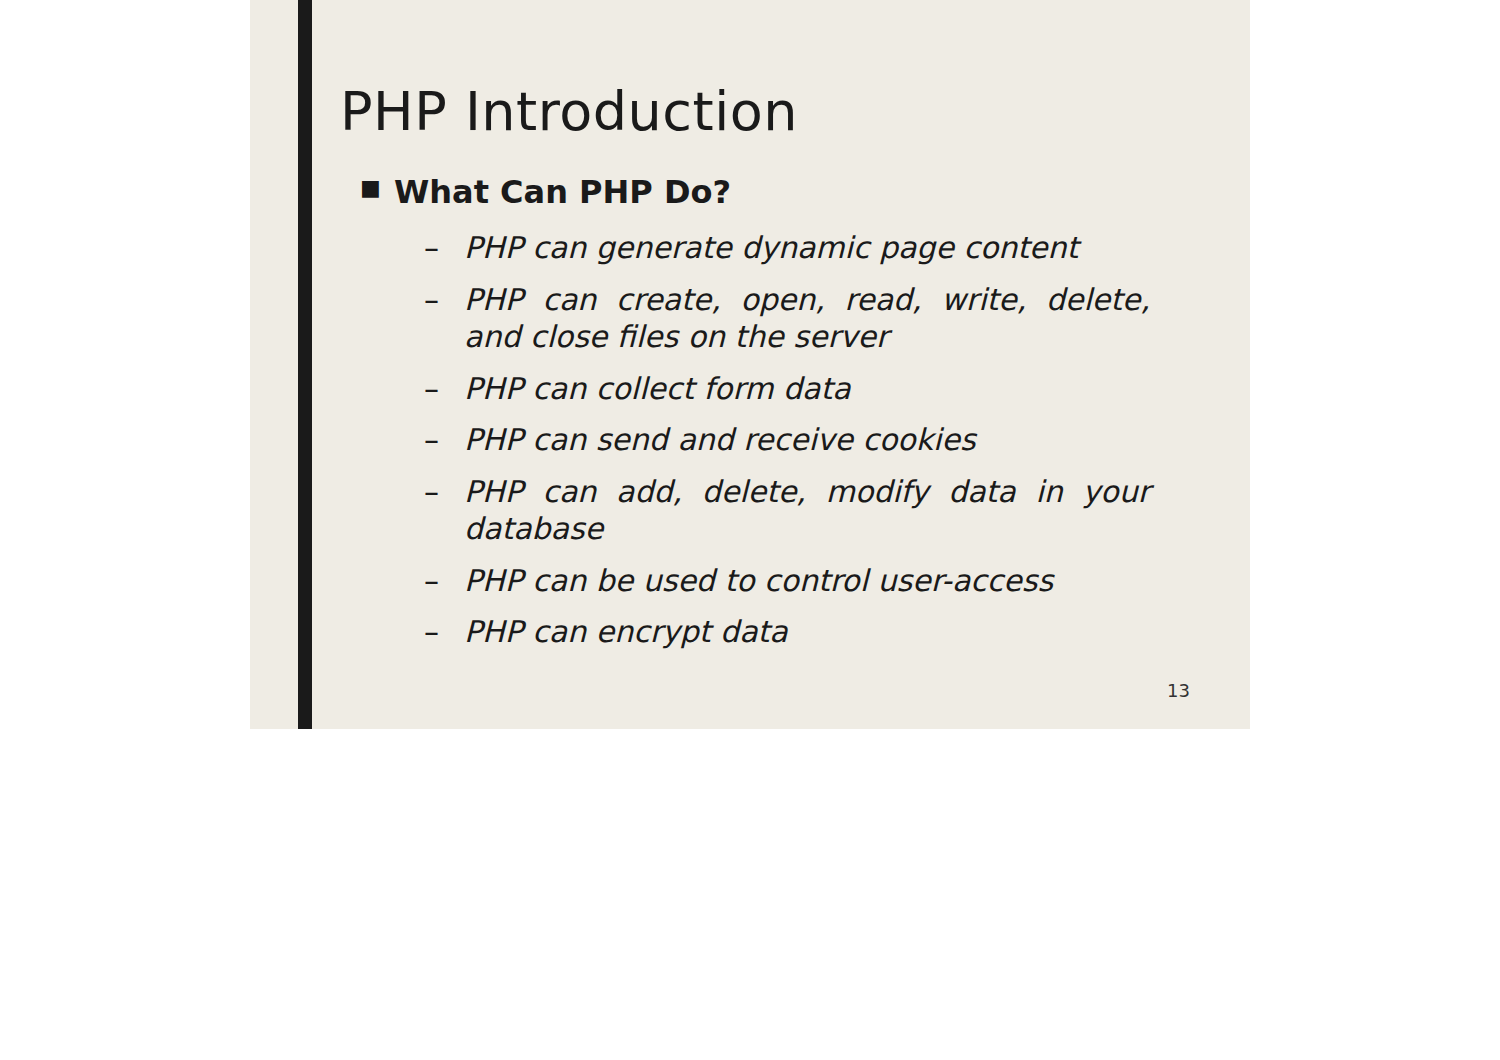PHP Introduction
What Can PHP Do?
PHP can generate dynamic page content
PHP can create, open, read, write, delete, and close files on the server
PHP can collect form data
PHP can send and receive cookies
PHP can add, delete, modify data in your database
PHP can be used to control user-access
PHP can encrypt data
13